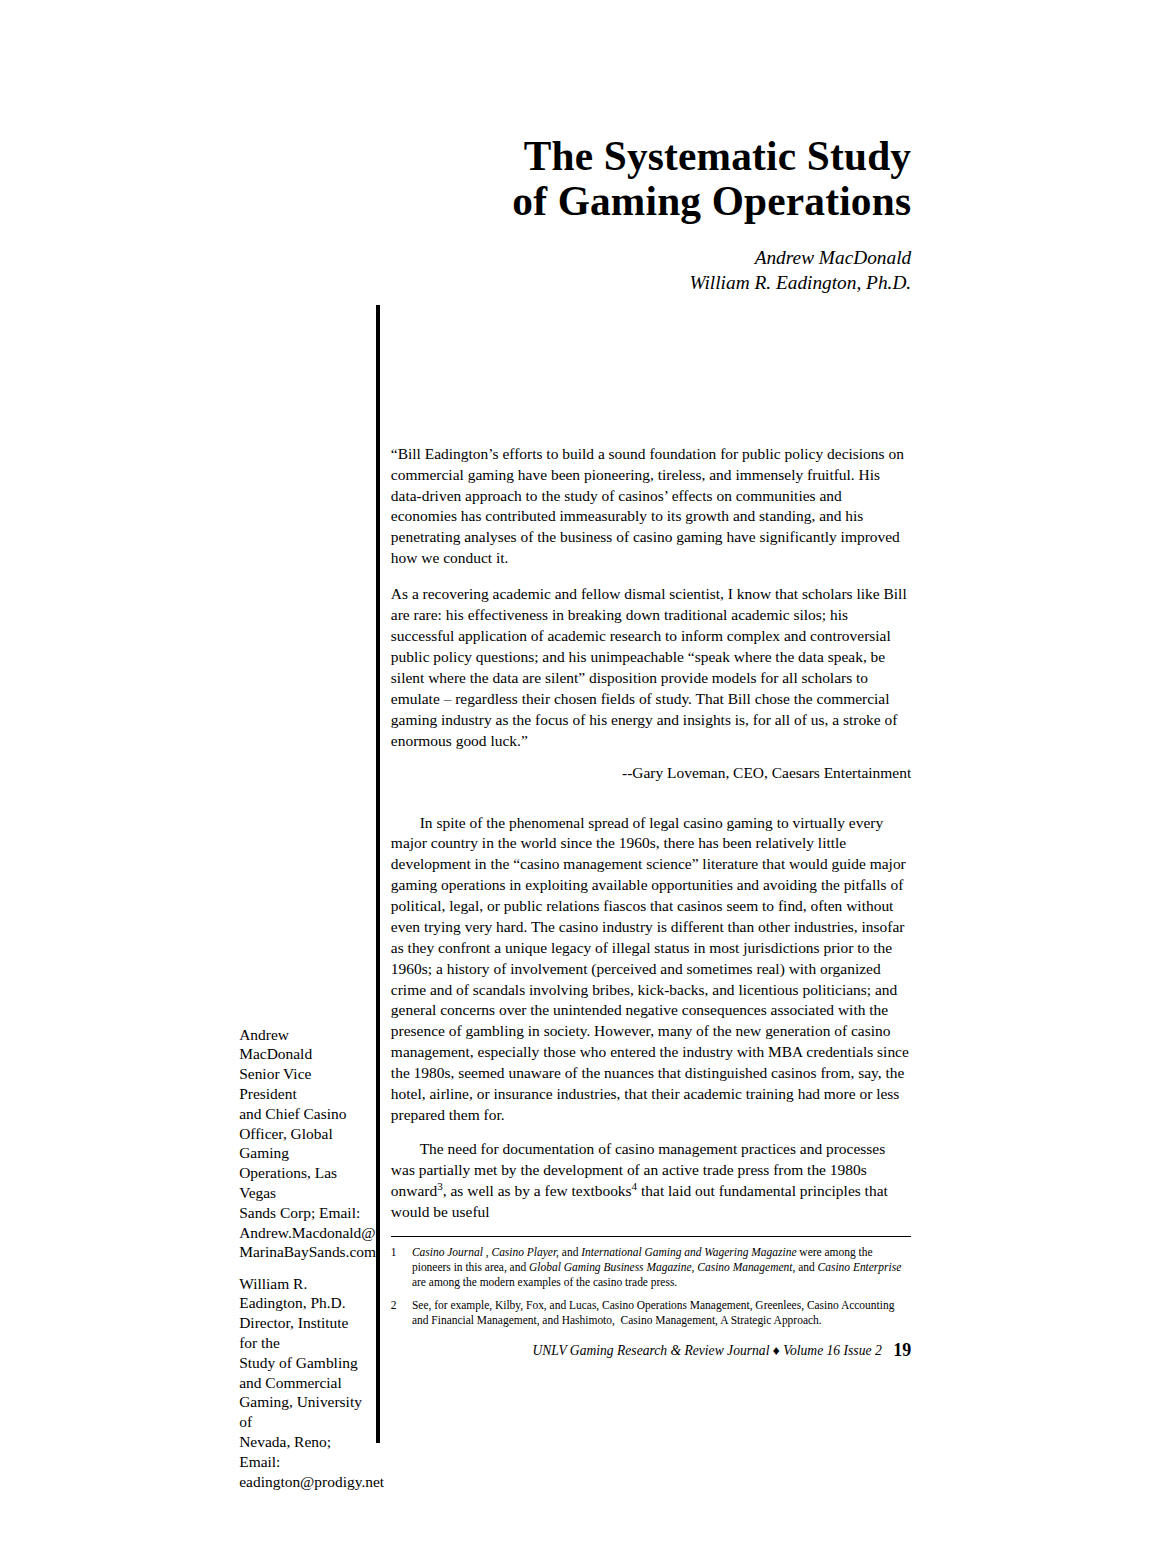The Systematic Study
of Gaming Operations
Andrew MacDonald
William R. Eadington, Ph.D.
Andrew MacDonald
Senior Vice President
and Chief Casino
Officer, Global Gaming
Operations, Las Vegas
Sands Corp; Email:
Andrew.Macdonald@
MarinaBaySands.com
William R. Eadington, Ph.D.
Director, Institute for the
Study of Gambling
and Commercial
Gaming, University of
Nevada, Reno; Email:
eadington@prodigy.net
“Bill Eadington’s efforts to build a sound foundation for public policy decisions on commercial gaming have been pioneering, tireless, and immensely fruitful. His data-driven approach to the study of casinos’ effects on communities and economies has contributed immeasurably to its growth and standing, and his penetrating analyses of the business of casino gaming have significantly improved how we conduct it.
As a recovering academic and fellow dismal scientist, I know that scholars like Bill are rare: his effectiveness in breaking down traditional academic silos; his successful application of academic research to inform complex and controversial public policy questions; and his unimpeachable “speak where the data speak, be silent where the data are silent” disposition provide models for all scholars to emulate – regardless their chosen fields of study. That Bill chose the commercial gaming industry as the focus of his energy and insights is, for all of us, a stroke of enormous good luck.”
--Gary Loveman, CEO, Caesars Entertainment
In spite of the phenomenal spread of legal casino gaming to virtually every major country in the world since the 1960s, there has been relatively little development in the “casino management science” literature that would guide major gaming operations in exploiting available opportunities and avoiding the pitfalls of political, legal, or public relations fiascos that casinos seem to find, often without even trying very hard. The casino industry is different than other industries, insofar as they confront a unique legacy of illegal status in most jurisdictions prior to the 1960s; a history of involvement (perceived and sometimes real) with organized crime and of scandals involving bribes, kick-backs, and licentious politicians; and general concerns over the unintended negative consequences associated with the presence of gambling in society. However, many of the new generation of casino management, especially those who entered the industry with MBA credentials since the 1980s, seemed unaware of the nuances that distinguished casinos from, say, the hotel, airline, or insurance industries, that their academic training had more or less prepared them for.
The need for documentation of casino management practices and processes was partially met by the development of an active trade press from the 1980s onward3, as well as by a few textbooks4 that laid out fundamental principles that would be useful
1 Casino Journal , Casino Player, and International Gaming and Wagering Magazine were among the pioneers in this area, and Global Gaming Business Magazine, Casino Management, and Casino Enterprise are among the modern examples of the casino trade press.
2 See, for example, Kilby, Fox, and Lucas, Casino Operations Management, Greenlees, Casino Accounting and Financial Management, and Hashimoto, Casino Management, A Strategic Approach.
UNLV Gaming Research & Review Journal ♦ Volume 16 Issue 219